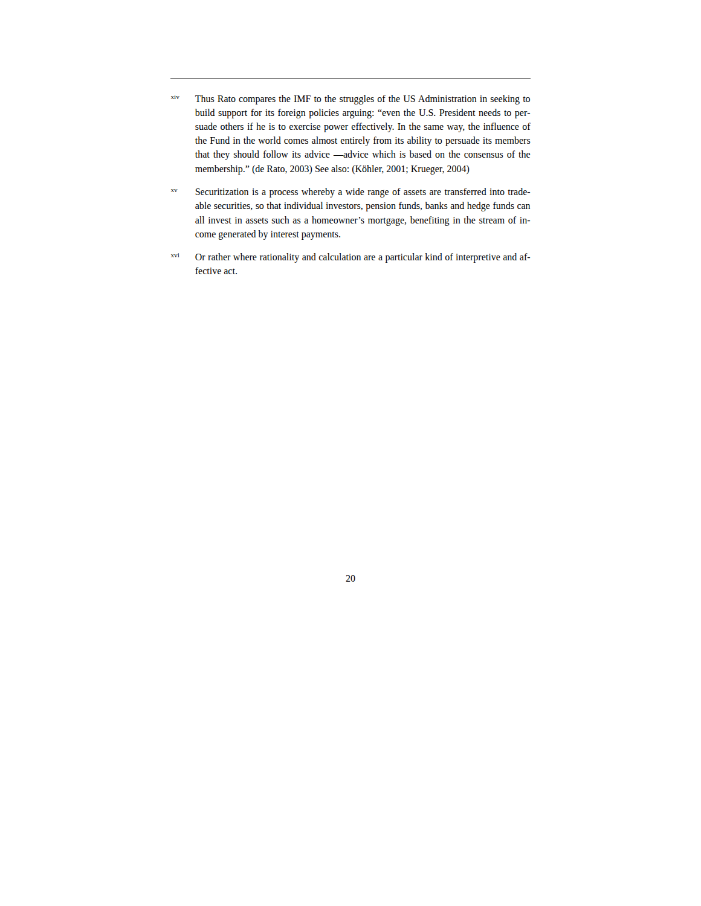xiv
Thus Rato compares the IMF to the struggles of the US Administration in seeking to build support for its foreign policies arguing: “even the U.S. President needs to persuade others if he is to exercise power effectively. In the same way, the influence of the Fund in the world comes almost entirely from its ability to persuade its members that they should follow its advice —advice which is based on the consensus of the membership.” (de Rato, 2003) See also: (Köhler, 2001; Krueger, 2004)
xv
Securitization is a process whereby a wide range of assets are transferred into tradeable securities, so that individual investors, pension funds, banks and hedge funds can all invest in assets such as a homeowner’s mortgage, benefiting in the stream of income generated by interest payments.
xvi
Or rather where rationality and calculation are a particular kind of interpretive and affective act.
20